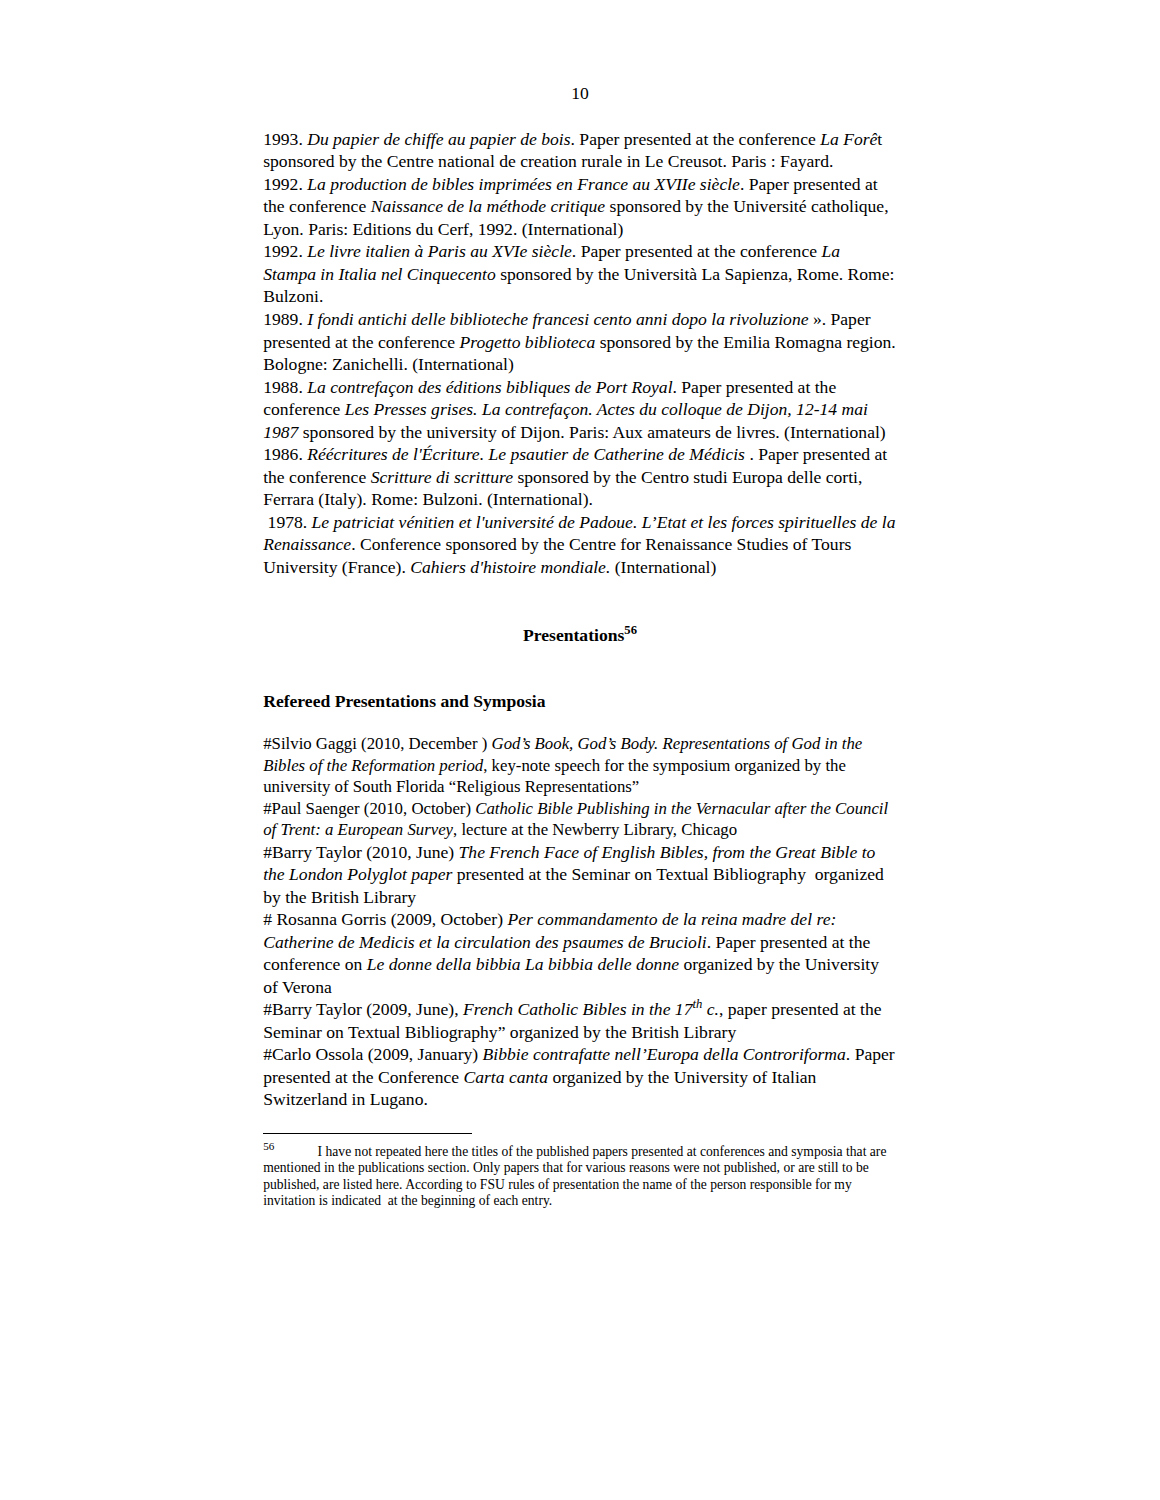10
1993. Du papier de chiffe au papier de bois. Paper presented at the conference La Forêt sponsored by the Centre national de creation rurale in Le Creusot. Paris : Fayard.
1992. La production de bibles imprimées en France au XVIIe siècle. Paper presented at the conference Naissance de la méthode critique sponsored by the Université catholique, Lyon. Paris: Editions du Cerf, 1992. (International)
1992. Le livre italien à Paris au XVIe siècle. Paper presented at the conference La Stampa in Italia nel Cinquecento sponsored by the Università La Sapienza, Rome. Rome: Bulzoni.
1989. I fondi antichi delle biblioteche francesi cento anni dopo la rivoluzione ». Paper presented at the conference Progetto biblioteca sponsored by the Emilia Romagna region. Bologne: Zanichelli. (International)
1988. La contrefaçon des éditions bibliques de Port Royal. Paper presented at the conference Les Presses grises. La contrefaçon. Actes du colloque de Dijon, 12-14 mai 1987 sponsored by the university of Dijon. Paris: Aux amateurs de livres. (International)
1986. Réécritures de l'Écriture. Le psautier de Catherine de Médicis . Paper presented at the conference Scritture di scritture sponsored by the Centro studi Europa delle corti, Ferrara (Italy). Rome: Bulzoni. (International).
1978. Le patriciat vénitien et l'université de Padoue. L’Etat et les forces spirituelles de la Renaissance. Conference sponsored by the Centre for Renaissance Studies of Tours University (France). Cahiers d'histoire mondiale. (International)
Presentations56
Refereed Presentations and Symposia
#Silvio Gaggi (2010, December ) God’s Book, God’s Body. Representations of God in the Bibles of the Reformation period, key-note speech for the symposium organized by the university of South Florida “Religious Representations”
#Paul Saenger (2010, October) Catholic Bible Publishing in the Vernacular after the Council of Trent: a European Survey, lecture at the Newberry Library, Chicago
#Barry Taylor (2010, June) The French Face of English Bibles, from the Great Bible to the London Polyglot paper presented at the Seminar on Textual Bibliography organized by the British Library
# Rosanna Gorris (2009, October) Per commandamento de la reina madre del re: Catherine de Medicis et la circulation des psaumes de Brucioli. Paper presented at the conference on Le donne della bibbia La bibbia delle donne organized by the University of Verona
#Barry Taylor (2009, June), French Catholic Bibles in the 17th c., paper presented at the Seminar on Textual Bibliography” organized by the British Library
#Carlo Ossola (2009, January) Bibbie contrafatte nell’Europa della Controriforma. Paper presented at the Conference Carta canta organized by the University of Italian Switzerland in Lugano.
56 I have not repeated here the titles of the published papers presented at conferences and symposia that are mentioned in the publications section. Only papers that for various reasons were not published, or are still to be published, are listed here. According to FSU rules of presentation the name of the person responsible for my invitation is indicated at the beginning of each entry.